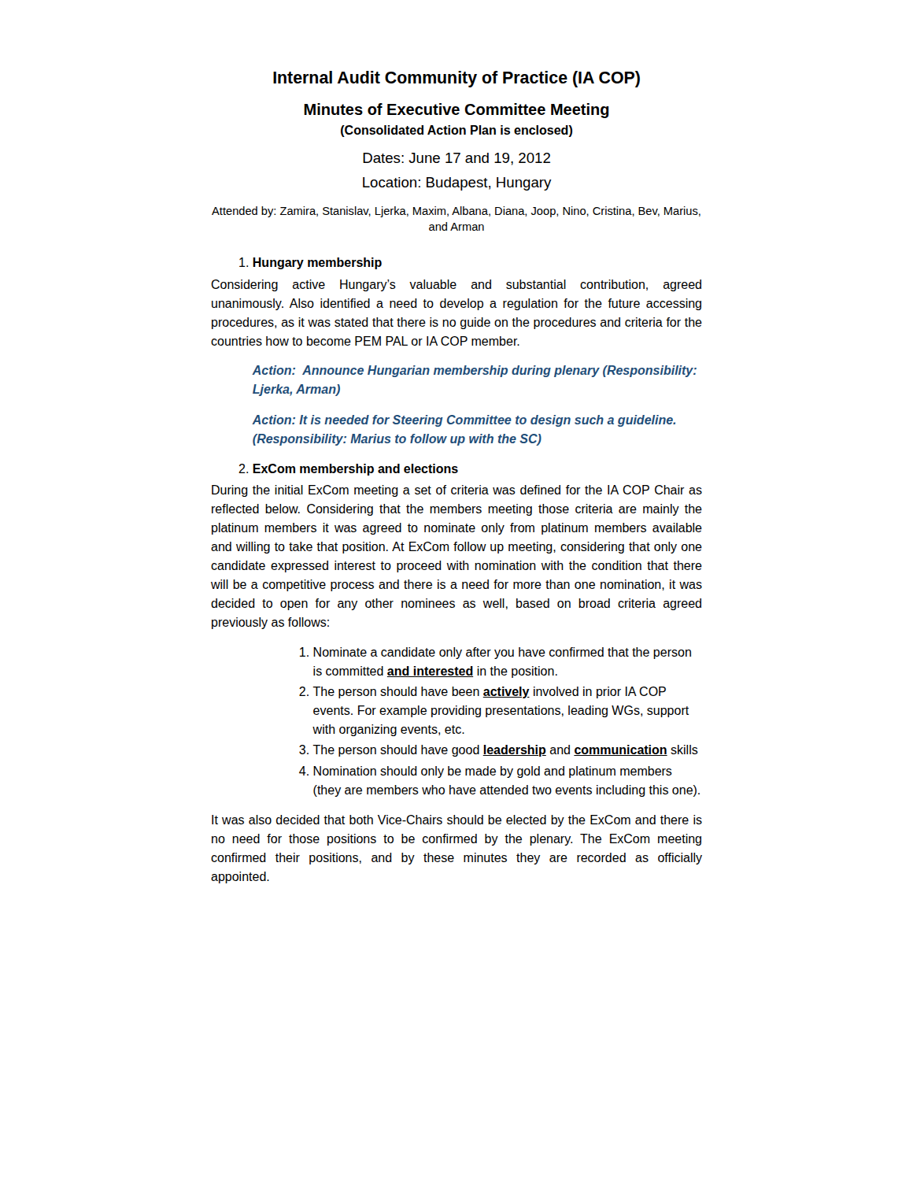Internal Audit Community of Practice (IA COP)
Minutes of Executive Committee Meeting
(Consolidated Action Plan is enclosed)
Dates: June 17 and 19, 2012
Location: Budapest, Hungary
Attended by: Zamira, Stanislav, Ljerka, Maxim, Albana, Diana, Joop, Nino, Cristina, Bev, Marius, and Arman
Hungary membership
Considering active Hungary’s valuable and substantial contribution, agreed unanimously. Also identified a need to develop a regulation for the future accessing procedures, as it was stated that there is no guide on the procedures and criteria for the countries how to become PEM PAL or IA COP member.
Action: Announce Hungarian membership during plenary (Responsibility: Ljerka, Arman)
Action: It is needed for Steering Committee to design such a guideline. (Responsibility: Marius to follow up with the SC)
ExCom membership and elections
During the initial ExCom meeting a set of criteria was defined for the IA COP Chair as reflected below. Considering that the members meeting those criteria are mainly the platinum members it was agreed to nominate only from platinum members available and willing to take that position. At ExCom follow up meeting, considering that only one candidate expressed interest to proceed with nomination with the condition that there will be a competitive process and there is a need for more than one nomination, it was decided to open for any other nominees as well, based on broad criteria agreed previously as follows:
Nominate a candidate only after you have confirmed that the person is committed and interested in the position.
The person should have been actively involved in prior IA COP events. For example providing presentations, leading WGs, support with organizing events, etc.
The person should have good leadership and communication skills
Nomination should only be made by gold and platinum members (they are members who have attended two events including this one).
It was also decided that both Vice-Chairs should be elected by the ExCom and there is no need for those positions to be confirmed by the plenary. The ExCom meeting confirmed their positions, and by these minutes they are recorded as officially appointed.